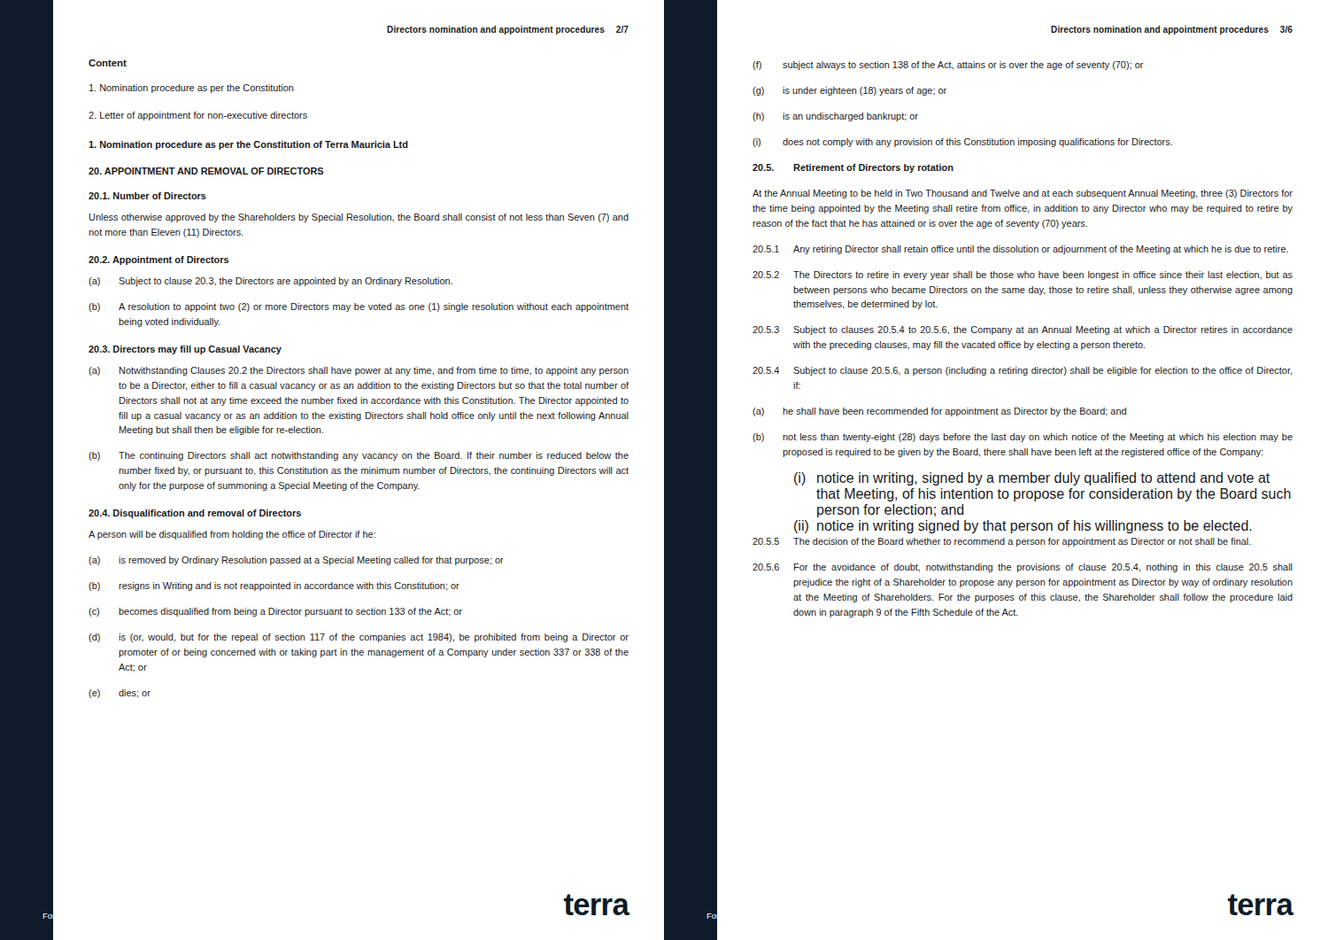Directors nomination and appointment procedures 2/7
Content
1. Nomination procedure as per the Constitution
2. Letter of appointment for non-executive directors
1. Nomination procedure as per the Constitution of Terra Mauricia Ltd
20. APPOINTMENT AND REMOVAL OF DIRECTORS
20.1. Number of Directors
Unless otherwise approved by the Shareholders by Special Resolution, the Board shall consist of not less than Seven (7) and not more than Eleven (11) Directors.
20.2. Appointment of Directors
(a)
Subject to clause 20.3, the Directors are appointed by an Ordinary Resolution.
(b)
A resolution to appoint two (2) or more Directors may be voted as one (1) single resolution without each appointment being voted individually.
20.3. Directors may fill up Casual Vacancy
(a)
Notwithstanding Clauses 20.2 the Directors shall have power at any time, and from time to time, to appoint any person to be a Director, either to fill a casual vacancy or as an addition to the existing Directors but so that the total number of Directors shall not at any time exceed the number fixed in accordance with this Constitution. The Director appointed to fill up a casual vacancy or as an addition to the existing Directors shall hold office only until the next following Annual Meeting but shall then be eligible for re-election.
(b)
The continuing Directors shall act notwithstanding any vacancy on the Board. If their number is reduced below the number fixed by, or pursuant to, this Constitution as the minimum number of Directors, the continuing Directors will act only for the purpose of summoning a Special Meeting of the Company.
20.4. Disqualification and removal of Directors
A person will be disqualified from holding the office of Director if he:
(a)
is removed by Ordinary Resolution passed at a Special Meeting called for that purpose; or
(b)
resigns in Writing and is not reappointed in accordance with this Constitution; or
(c)
becomes disqualified from being a Director pursuant to section 133 of the Act; or
(d)
is (or, would, but for the repeal of section 117 of the companies act 1984), be prohibited from being a Director or promoter of or being concerned with or taking part in the management of a Company under section 337 or 338 of the Act; or
(e)
dies; or
For the future. From 1838
terra
Directors nomination and appointment procedures 3/6
(f)
subject always to section 138 of the Act, attains or is over the age of seventy (70); or
(g)
is under eighteen (18) years of age; or
(h)
is an undischarged bankrupt; or
(i)
does not comply with any provision of this Constitution imposing qualifications for Directors.
20.5.
Retirement of Directors by rotation
At the Annual Meeting to be held in Two Thousand and Twelve and at each subsequent Annual Meeting, three (3) Directors for the time being appointed by the Meeting shall retire from office, in addition to any Director who may be required to retire by reason of the fact that he has attained or is over the age of seventy (70) years.
20.5.1
Any retiring Director shall retain office until the dissolution or adjournment of the Meeting at which he is due to retire.
20.5.2
The Directors to retire in every year shall be those who have been longest in office since their last election, but as between persons who became Directors on the same day, those to retire shall, unless they otherwise agree among themselves, be determined by lot.
20.5.3
Subject to clauses 20.5.4 to 20.5.6, the Company at an Annual Meeting at which a Director retires in accordance with the preceding clauses, may fill the vacated office by electing a person thereto.
20.5.4
Subject to clause 20.5.6, a person (including a retiring director) shall be eligible for election to the office of Director, if:
(a)
he shall have been recommended for appointment as Director by the Board; and
(b)
not less than twenty-eight (28) days before the last day on which notice of the Meeting at which his election may be proposed is required to be given by the Board, there shall have been left at the registered office of the Company:
(i)
notice in writing, signed by a member duly qualified to attend and vote at that Meeting, of his intention to propose for consideration by the Board such person for election; and
(ii)
notice in writing signed by that person of his willingness to be elected.
20.5.5
The decision of the Board whether to recommend a person for appointment as Director or not shall be final.
20.5.6
For the avoidance of doubt, notwithstanding the provisions of clause 20.5.4, nothing in this clause 20.5 shall prejudice the right of a Shareholder to propose any person for appointment as Director by way of ordinary resolution at the Meeting of Shareholders. For the purposes of this clause, the Shareholder shall follow the procedure laid down in paragraph 9 of the Fifth Schedule of the Act.
For the future. From 1838
terra